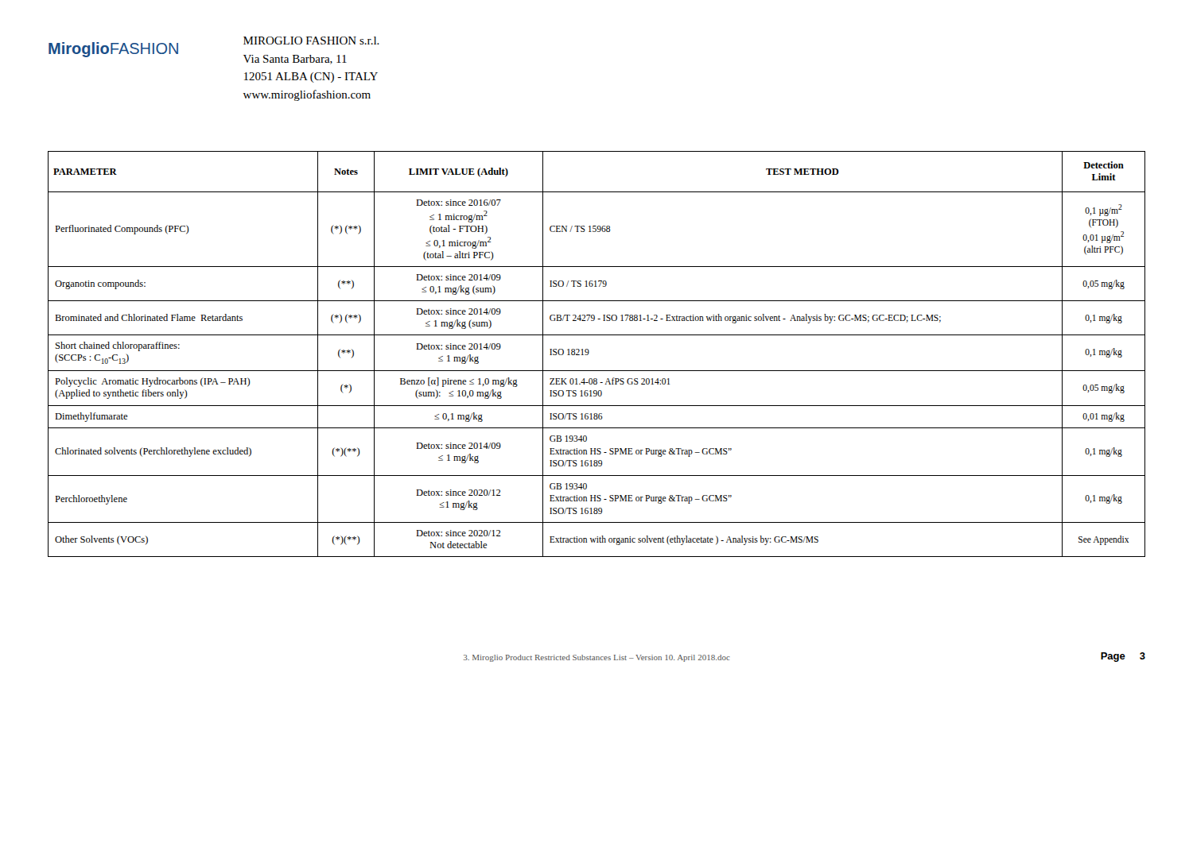MiroglioFASHION
MIROGLIO FASHION s.r.l.
Via Santa Barbara, 11
12051 ALBA (CN) - ITALY
www.mirogliofashion.com
| PARAMETER | Notes | LIMIT VALUE (Adult) | TEST METHOD | Detection Limit |
| --- | --- | --- | --- | --- |
| Perfluorinated Compounds (PFC) | (*) (**) | Detox: since 2016/07 ≤ 1 microg/m 2 (total - FTOH) ≤ 0,1 microg/m 2 (total – altri PFC) | CEN / TS 15968 | 0,1 µg/m 2 (FTOH) 0,01 µg/m 2 (altri PFC) |
| Organotin compounds: | (**) | Detox: since 2014/09 ≤ 0,1 mg/kg (sum) | ISO / TS 16179 | 0,05 mg/kg |
| Brominated and Chlorinated Flame Retardants | (*) (**) | Detox: since 2014/09 ≤ 1 mg/kg (sum) | GB/T 24279 - ISO 17881-1-2 - Extraction with organic solvent - Analysis by: GC-MS; GC-ECD; LC-MS; | 0,1 mg/kg |
| Short chained chloroparaffines: (SCCPs : C 10 -C 13 ) | (**) | Detox: since 2014/09 ≤ 1 mg/kg | ISO 18219 | 0,1 mg/kg |
| Polycyclic Aromatic Hydrocarbons (IPA – PAH) (Applied to synthetic fibers only) | (*) | Benzo [α] pirene ≤ 1,0 mg/kg (sum): ≤ 10,0 mg/kg | ZEK 01.4-08 - AfPS GS 2014:01 ISO TS 16190 | 0,05 mg/kg |
| Dimethylfumarate | | ≤ 0,1 mg/kg | ISO/TS 16186 | 0,01 mg/kg |
| Chlorinated solvents (Perchlorethylene excluded) | (*)(**) | Detox: since 2014/09 ≤ 1 mg/kg | GB 19340 Extraction HS - SPME or Purge &Trap – GCMS” ISO/TS 16189 | 0,1 mg/kg |
| Perchloroethylene | | Detox: since 2020/12 ≤1 mg/kg | GB 19340 Extraction HS - SPME or Purge &Trap – GCMS” ISO/TS 16189 | 0,1 mg/kg |
| Other Solvents (VOCs) | (*)(**) | Detox: since 2020/12 Not detectable | Extraction with organic solvent (ethylacetate ) - Analysis by: GC-MS/MS | See Appendix |
3. Miroglio Product Restricted Substances List – Version 10. April 2018.doc Page3